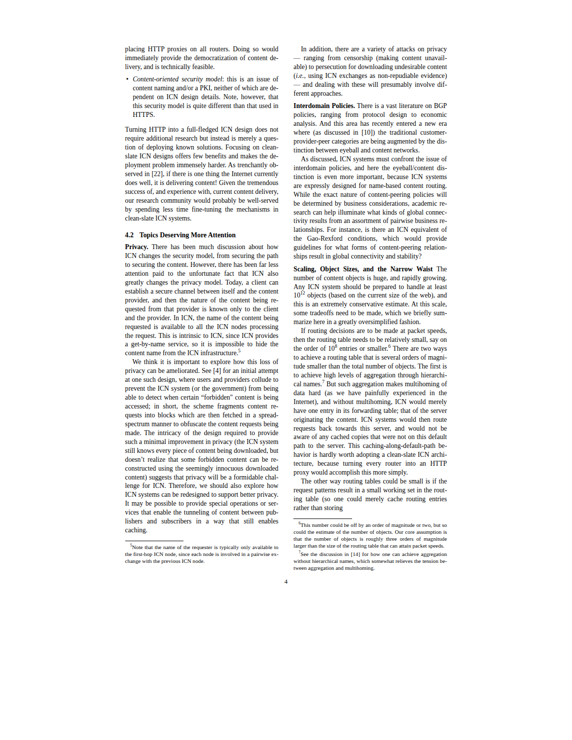placing HTTP proxies on all routers. Doing so would immediately provide the democratization of content delivery, and is technically feasible.
Content-oriented security model: this is an issue of content naming and/or a PKI, neither of which are dependent on ICN design details. Note, however, that this security model is quite different than that used in HTTPS.
Turning HTTP into a full-fledged ICN design does not require additional research but instead is merely a question of deploying known solutions. Focusing on clean-slate ICN designs offers few benefits and makes the deployment problem immensely harder. As trenchantly observed in [22], if there is one thing the Internet currently does well, it is delivering content! Given the tremendous success of, and experience with, current content delivery, our research community would probably be well-served by spending less time fine-tuning the mechanisms in clean-slate ICN systems.
4.2 Topics Deserving More Attention
Privacy. There has been much discussion about how ICN changes the security model, from securing the path to securing the content. However, there has been far less attention paid to the unfortunate fact that ICN also greatly changes the privacy model. Today, a client can establish a secure channel between itself and the content provider, and then the nature of the content being requested from that provider is known only to the client and the provider. In ICN, the name of the content being requested is available to all the ICN nodes processing the request. This is intrinsic to ICN, since ICN provides a get-by-name service, so it is impossible to hide the content name from the ICN infrastructure.5
We think it is important to explore how this loss of privacy can be ameliorated. See [4] for an initial attempt at one such design, where users and providers collude to prevent the ICN system (or the government) from being able to detect when certain “forbidden" content is being accessed; in short, the scheme fragments content requests into blocks which are then fetched in a spread-spectrum manner to obfuscate the content requests being made. The intricacy of the design required to provide such a minimal improvement in privacy (the ICN system still knows every piece of content being downloaded, but doesn’t realize that some forbidden content can be reconstructed using the seemingly innocuous downloaded content) suggests that privacy will be a formidable challenge for ICN. Therefore, we should also explore how ICN systems can be redesigned to support better privacy. It may be possible to provide special operations or services that enable the tunneling of content between publishers and subscribers in a way that still enables caching.
5Note that the name of the requester is typically only available to the first-hop ICN node, since each node is involved in a pairwise exchange with the previous ICN node.
In addition, there are a variety of attacks on privacy — ranging from censorship (making content unavailable) to persecution for downloading undesirable content (i.e., using ICN exchanges as non-repudiable evidence) — and dealing with these will presumably involve different approaches.
Interdomain Policies. There is a vast literature on BGP policies, ranging from protocol design to economic analysis. And this area has recently entered a new era where (as discussed in [10]) the traditional customer-provider-peer categories are being augmented by the distinction between eyeball and content networks.
As discussed, ICN systems must confront the issue of interdomain policies, and here the eyeball/content distinction is even more important, because ICN systems are expressly designed for name-based content routing. While the exact nature of content-peering policies will be determined by business considerations, academic research can help illuminate what kinds of global connectivity results from an assortment of pairwise business relationships. For instance, is there an ICN equivalent of the Gao-Rexford conditions, which would provide guidelines for what forms of content-peering relationships result in global connectivity and stability?
Scaling, Object Sizes, and the Narrow Waist The number of content objects is huge, and rapidly growing. Any ICN system should be prepared to handle at least 1012 objects (based on the current size of the web), and this is an extremely conservative estimate. At this scale, some tradeoffs need to be made, which we briefly summarize here in a greatly oversimplified fashion.
If routing decisions are to be made at packet speeds, then the routing table needs to be relatively small, say on the order of 108 entries or smaller.6 There are two ways to achieve a routing table that is several orders of magnitude smaller than the total number of objects. The first is to achieve high levels of aggregation through hierarchical names.7 But such aggregation makes multihoming of data hard (as we have painfully experienced in the Internet), and without multihoming, ICN would merely have one entry in its forwarding table; that of the server originating the content. ICN systems would then route requests back towards this server, and would not be aware of any cached copies that were not on this default path to the server. This caching-along-default-path behavior is hardly worth adopting a clean-slate ICN architecture, because turning every router into an HTTP proxy would accomplish this more simply.
The other way routing tables could be small is if the request patterns result in a small working set in the routing table (so one could merely cache routing entries rather than storing
6This number could be off by an order of magnitude or two, but so could the estimate of the number of objects. Our core assumption is that the number of objects is roughly three orders of magnitude larger than the size of the routing table that can attain packet speeds.
7See the discussion in [14] for how one can achieve aggregation without hierarchical names, which somewhat relieves the tension between aggregation and multihoming.
4